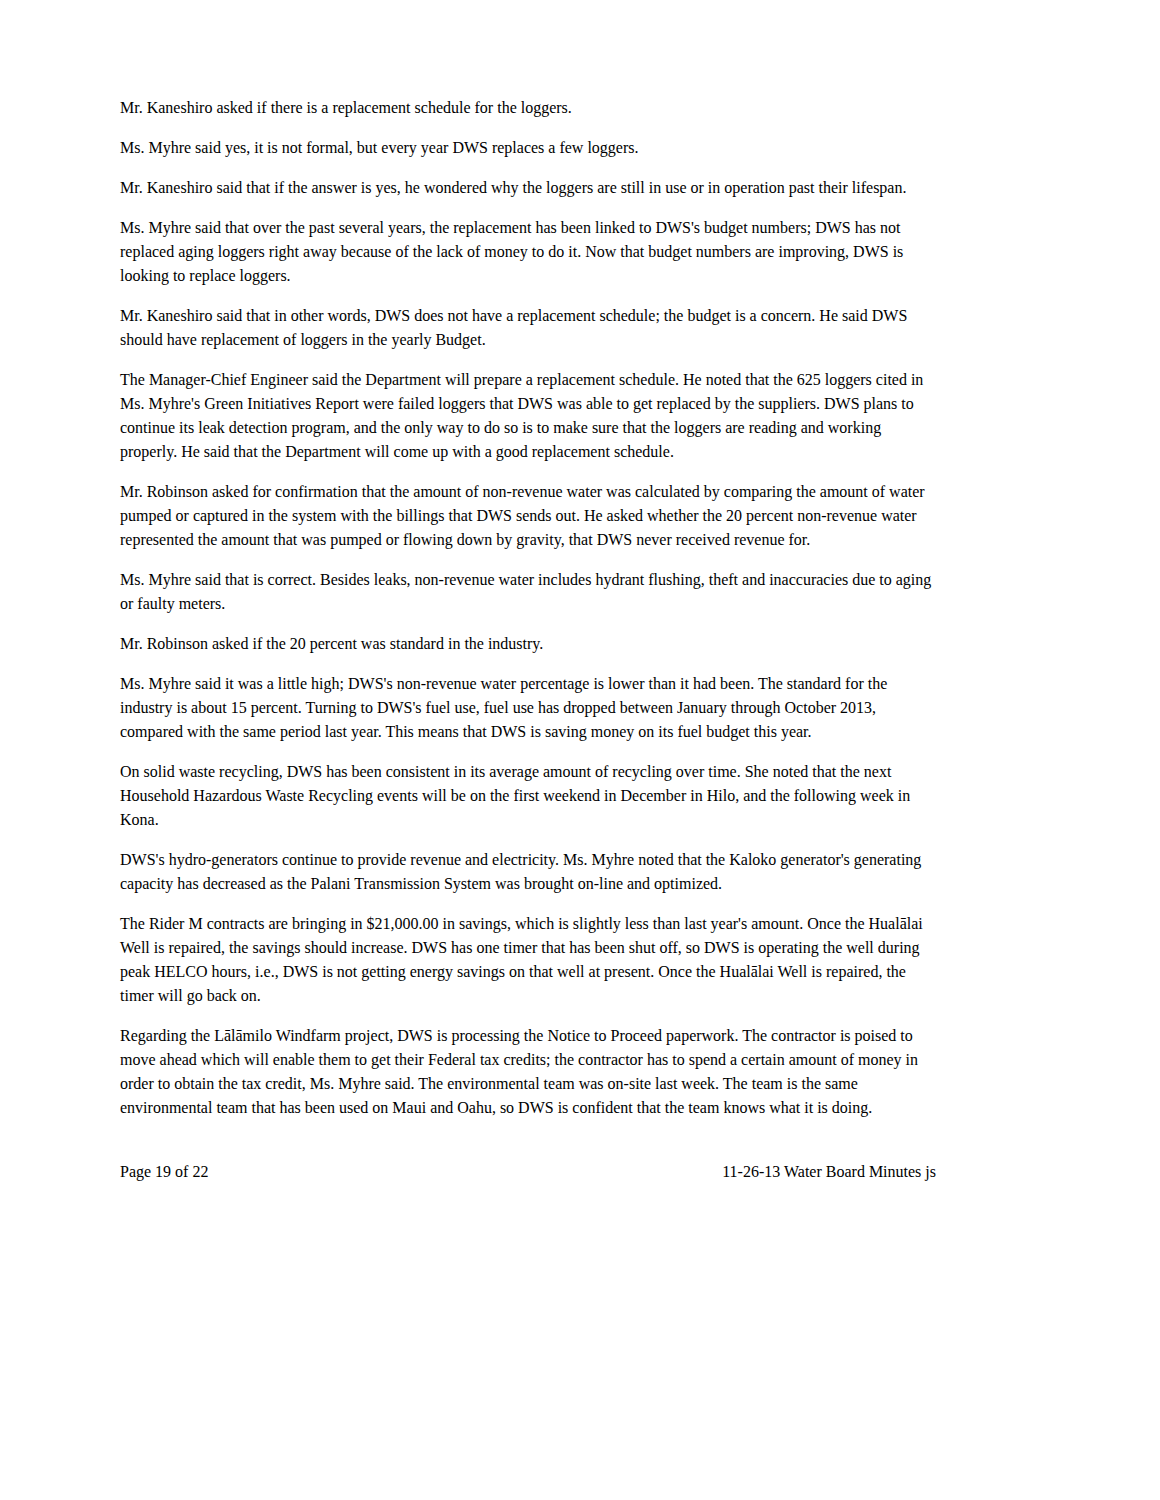Mr. Kaneshiro asked if there is a replacement schedule for the loggers.
Ms. Myhre said yes, it is not formal, but every year DWS replaces a few loggers.
Mr. Kaneshiro said that if the answer is yes, he wondered why the loggers are still in use or in operation past their lifespan.
Ms. Myhre said that over the past several years, the replacement has been linked to DWS's budget numbers; DWS has not replaced aging loggers right away because of the lack of money to do it. Now that budget numbers are improving, DWS is looking to replace loggers.
Mr. Kaneshiro said that in other words, DWS does not have a replacement schedule; the budget is a concern. He said DWS should have replacement of loggers in the yearly Budget.
The Manager-Chief Engineer said the Department will prepare a replacement schedule. He noted that the 625 loggers cited in Ms. Myhre's Green Initiatives Report were failed loggers that DWS was able to get replaced by the suppliers. DWS plans to continue its leak detection program, and the only way to do so is to make sure that the loggers are reading and working properly. He said that the Department will come up with a good replacement schedule.
Mr. Robinson asked for confirmation that the amount of non-revenue water was calculated by comparing the amount of water pumped or captured in the system with the billings that DWS sends out. He asked whether the 20 percent non-revenue water represented the amount that was pumped or flowing down by gravity, that DWS never received revenue for.
Ms. Myhre said that is correct. Besides leaks, non-revenue water includes hydrant flushing, theft and inaccuracies due to aging or faulty meters.
Mr. Robinson asked if the 20 percent was standard in the industry.
Ms. Myhre said it was a little high; DWS's non-revenue water percentage is lower than it had been. The standard for the industry is about 15 percent. Turning to DWS's fuel use, fuel use has dropped between January through October 2013, compared with the same period last year. This means that DWS is saving money on its fuel budget this year.
On solid waste recycling, DWS has been consistent in its average amount of recycling over time. She noted that the next Household Hazardous Waste Recycling events will be on the first weekend in December in Hilo, and the following week in Kona.
DWS's hydro-generators continue to provide revenue and electricity. Ms. Myhre noted that the Kaloko generator's generating capacity has decreased as the Palani Transmission System was brought on-line and optimized.
The Rider M contracts are bringing in $21,000.00 in savings, which is slightly less than last year's amount. Once the Hualālai Well is repaired, the savings should increase. DWS has one timer that has been shut off, so DWS is operating the well during peak HELCO hours, i.e., DWS is not getting energy savings on that well at present. Once the Hualālai Well is repaired, the timer will go back on.
Regarding the Lālāmilo Windfarm project, DWS is processing the Notice to Proceed paperwork. The contractor is poised to move ahead which will enable them to get their Federal tax credits; the contractor has to spend a certain amount of money in order to obtain the tax credit, Ms. Myhre said. The environmental team was on-site last week. The team is the same environmental team that has been used on Maui and Oahu, so DWS is confident that the team knows what it is doing.
Page 19 of 22 11-26-13 Water Board Minutes js